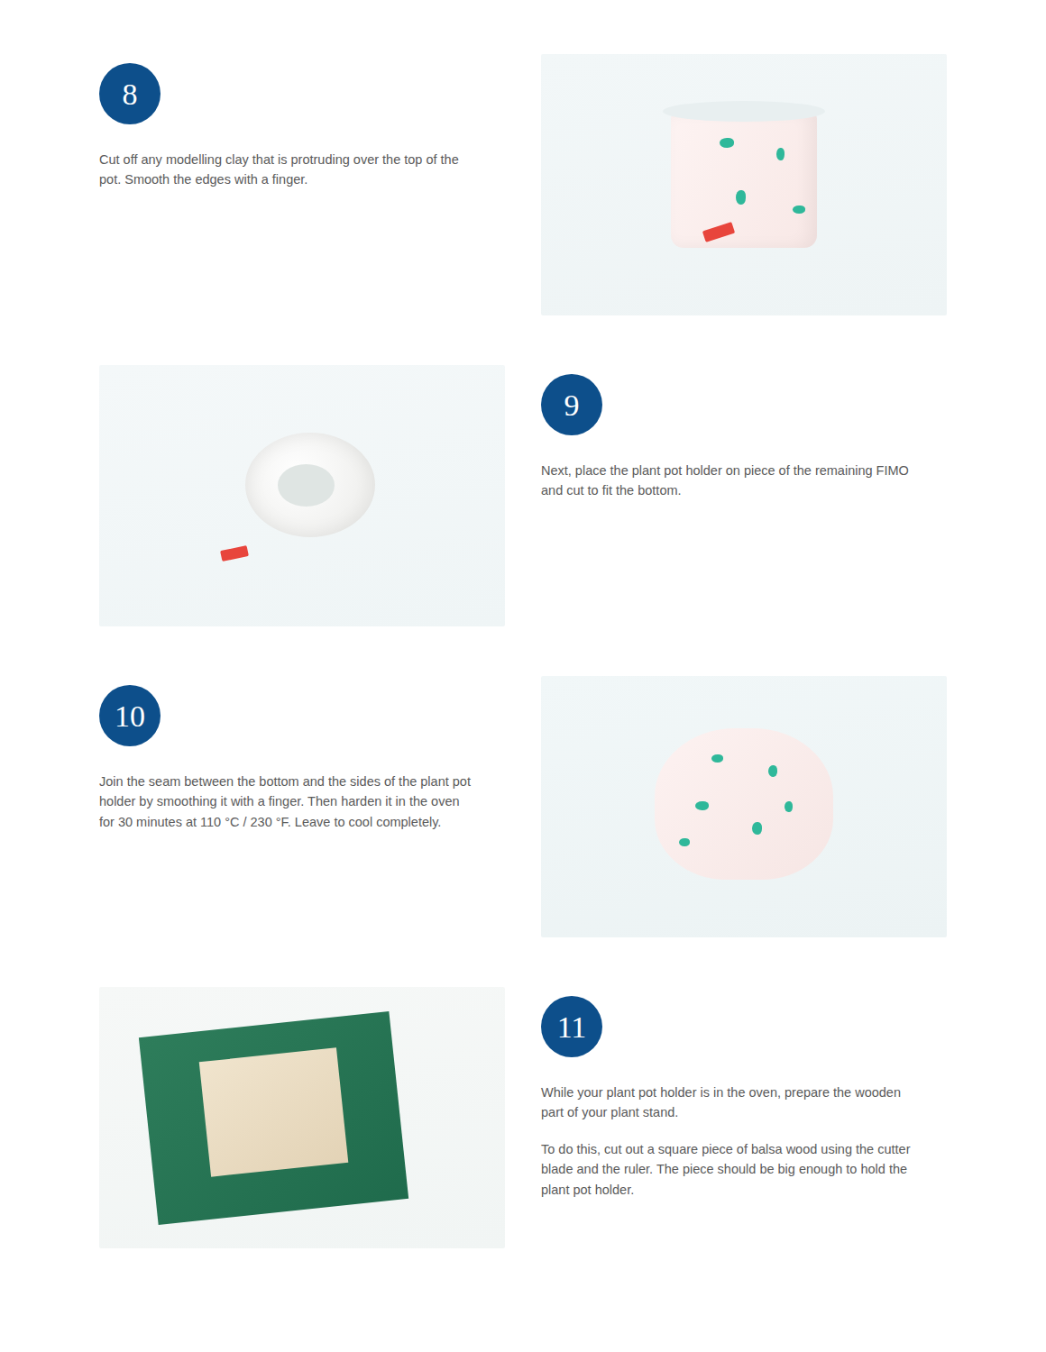8
Cut off any modelling clay that is protruding over the top of the pot. Smooth the edges with a finger.
9
Next, place the plant pot holder on piece of the remaining FIMO and cut to fit the bottom.
10
Join the seam between the bottom and the sides of the plant pot holder by smoothing it with a finger. Then harden it in the oven for 30 minutes at 110 °C / 230 °F. Leave to cool completely.
11
While your plant pot holder is in the oven, prepare the wooden part of your plant stand.
To do this, cut out a square piece of balsa wood using the cutter blade and the ruler. The piece should be big enough to hold the plant pot holder.